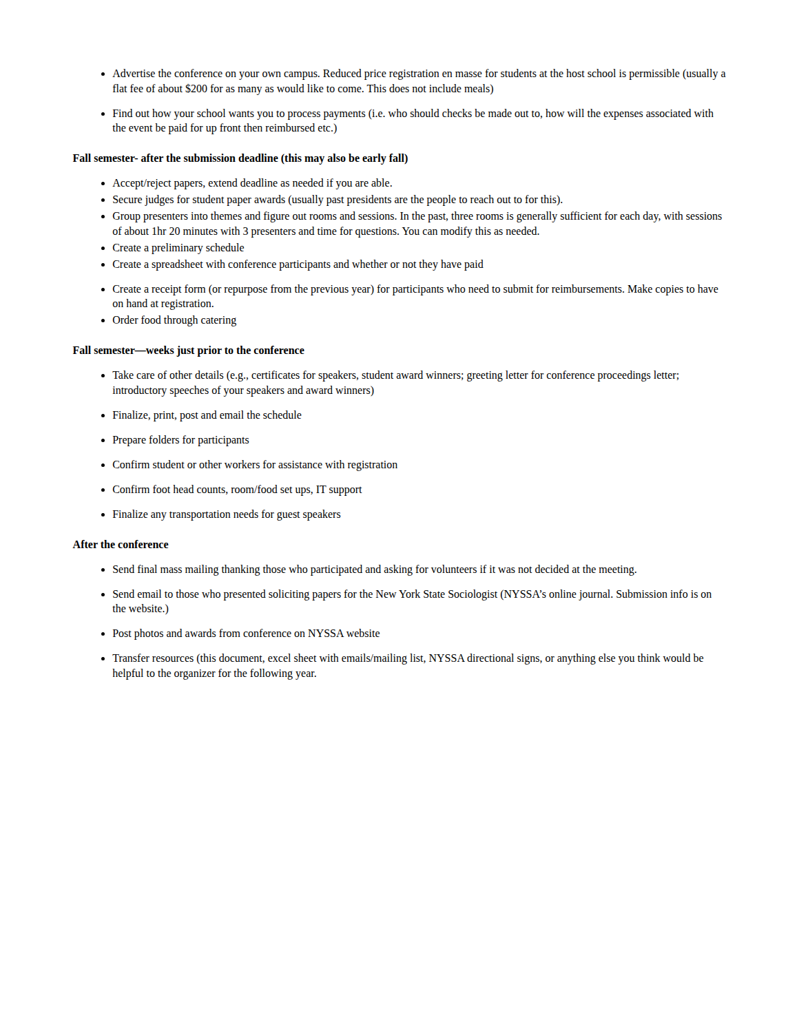Advertise the conference on your own campus. Reduced price registration en masse for students at the host school is permissible (usually a flat fee of about $200 for as many as would like to come. This does not include meals)
Find out how your school wants you to process payments (i.e. who should checks be made out to, how will the expenses associated with the event be paid for up front then reimbursed etc.)
Fall semester- after the submission deadline (this may also be early fall)
Accept/reject papers, extend deadline as needed if you are able.
Secure judges for student paper awards (usually past presidents are the people to reach out to for this).
Group presenters into themes and figure out rooms and sessions. In the past, three rooms is generally sufficient for each day, with sessions of about 1hr 20 minutes with 3 presenters and time for questions. You can modify this as needed.
Create a preliminary schedule
Create a spreadsheet with conference participants and whether or not they have paid
Create a receipt form (or repurpose from the previous year) for participants who need to submit for reimbursements. Make copies to have on hand at registration.
Order food through catering
Fall semester—weeks just prior to the conference
Take care of other details (e.g., certificates for speakers, student award winners; greeting letter for conference proceedings letter; introductory speeches of your speakers and award winners)
Finalize, print, post and email the schedule
Prepare folders for participants
Confirm student or other workers for assistance with registration
Confirm foot head counts, room/food set ups, IT support
Finalize any transportation needs for guest speakers
After the conference
Send final mass mailing thanking those who participated and asking for volunteers if it was not decided at the meeting.
Send email to those who presented soliciting papers for the New York State Sociologist (NYSSA’s online journal. Submission info is on the website.)
Post photos and awards from conference on NYSSA website
Transfer resources (this document, excel sheet with emails/mailing list, NYSSA directional signs, or anything else you think would be helpful to the organizer for the following year.